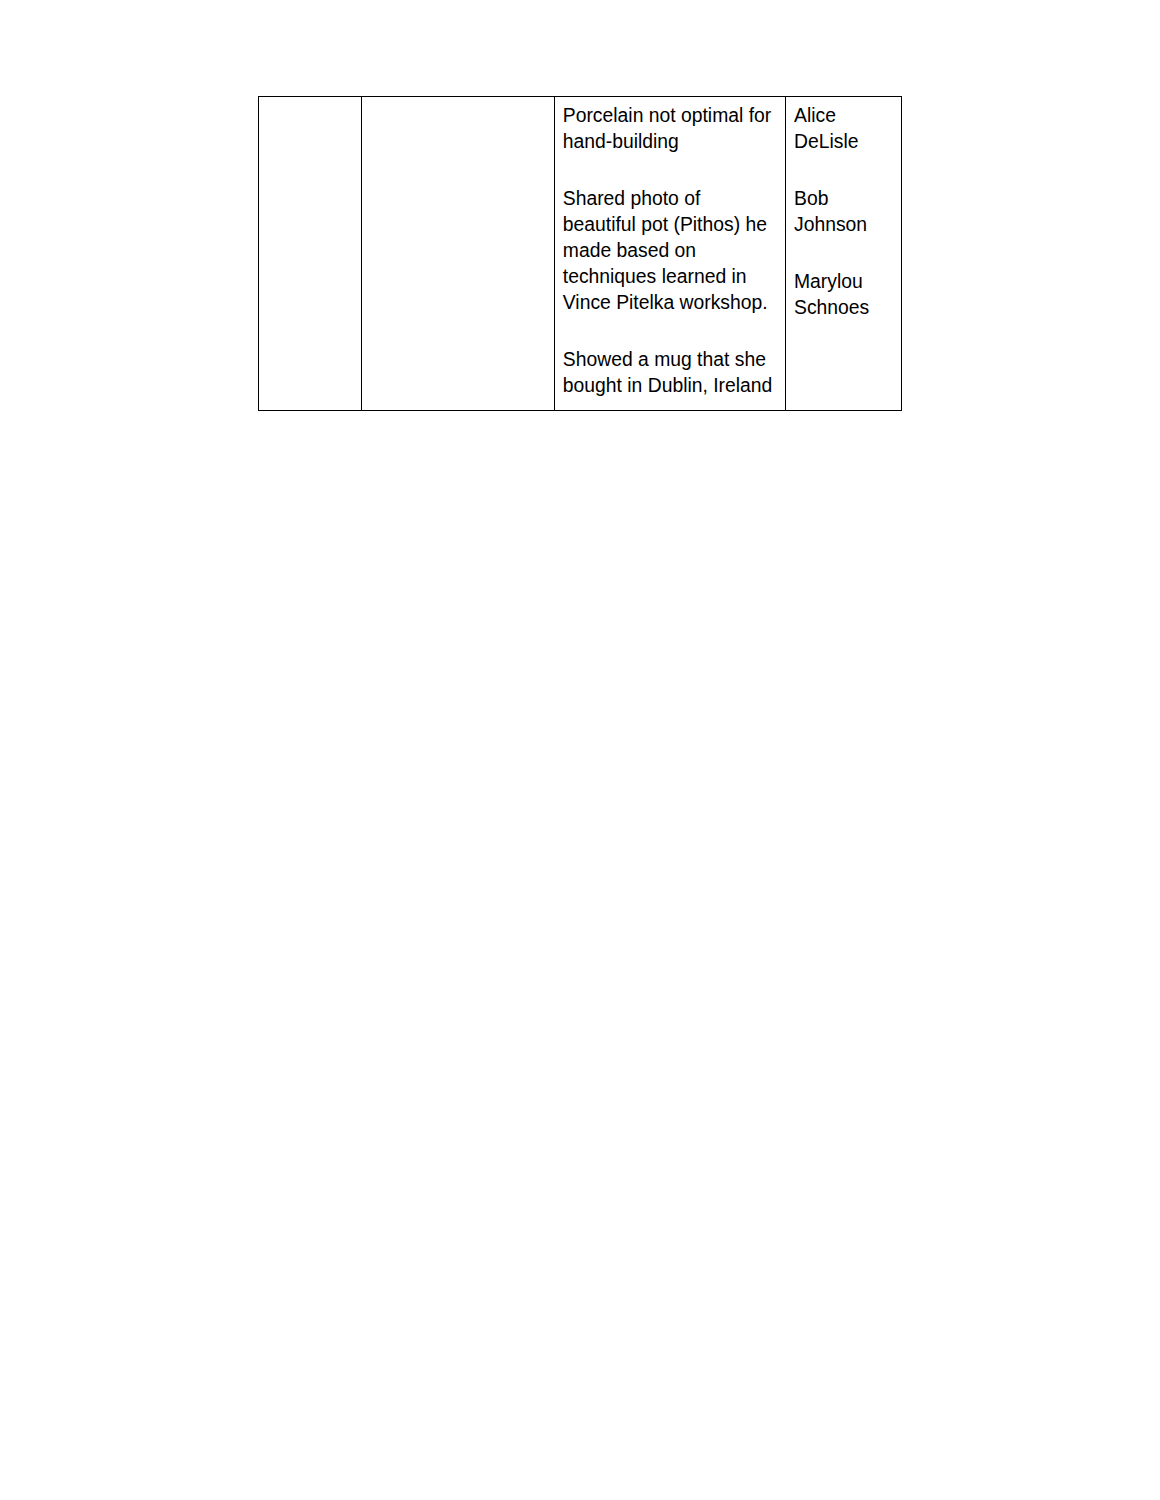| | | Porcelain not optimal for hand-building Shared photo of beautiful pot (Pithos) he made based on techniques learned in Vince Pitelka workshop. Showed a mug that she bought in Dublin, Ireland | Alice DeLisle Bob Johnson Marylou Schnoes |